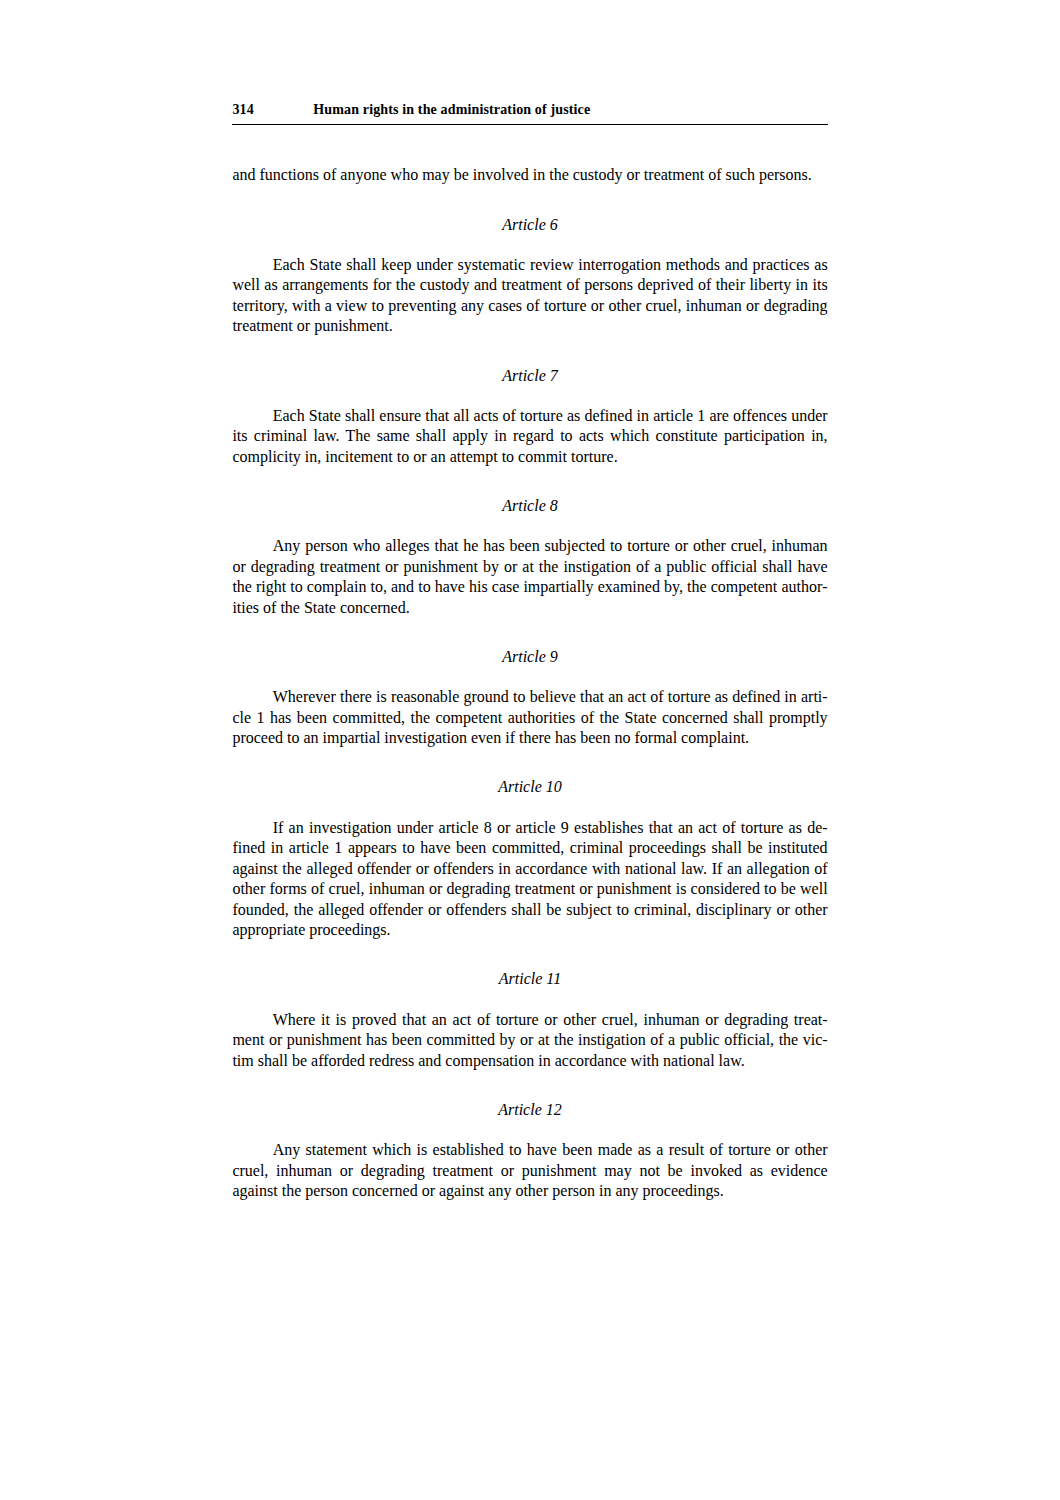314 Human rights in the administration of justice
and functions of anyone who may be involved in the custody or treatment of such persons.
Article 6
Each State shall keep under systematic review interrogation methods and practices as well as arrangements for the custody and treatment of persons deprived of their liberty in its territory, with a view to preventing any cases of torture or other cruel, inhuman or degrading treatment or punishment.
Article 7
Each State shall ensure that all acts of torture as defined in article 1 are offences under its criminal law. The same shall apply in regard to acts which constitute participation in, complicity in, incitement to or an attempt to commit torture.
Article 8
Any person who alleges that he has been subjected to torture or other cruel, inhuman or degrading treatment or punishment by or at the instigation of a public official shall have the right to complain to, and to have his case impartially examined by, the competent authorities of the State concerned.
Article 9
Wherever there is reasonable ground to believe that an act of torture as defined in article 1 has been committed, the competent authorities of the State concerned shall promptly proceed to an impartial investigation even if there has been no formal complaint.
Article 10
If an investigation under article 8 or article 9 establishes that an act of torture as defined in article 1 appears to have been committed, criminal proceedings shall be instituted against the alleged offender or offenders in accordance with national law. If an allegation of other forms of cruel, inhuman or degrading treatment or punishment is considered to be well founded, the alleged offender or offenders shall be subject to criminal, disciplinary or other appropriate proceedings.
Article 11
Where it is proved that an act of torture or other cruel, inhuman or degrading treatment or punishment has been committed by or at the instigation of a public official, the victim shall be afforded redress and compensation in accordance with national law.
Article 12
Any statement which is established to have been made as a result of torture or other cruel, inhuman or degrading treatment or punishment may not be invoked as evidence against the person concerned or against any other person in any proceedings.